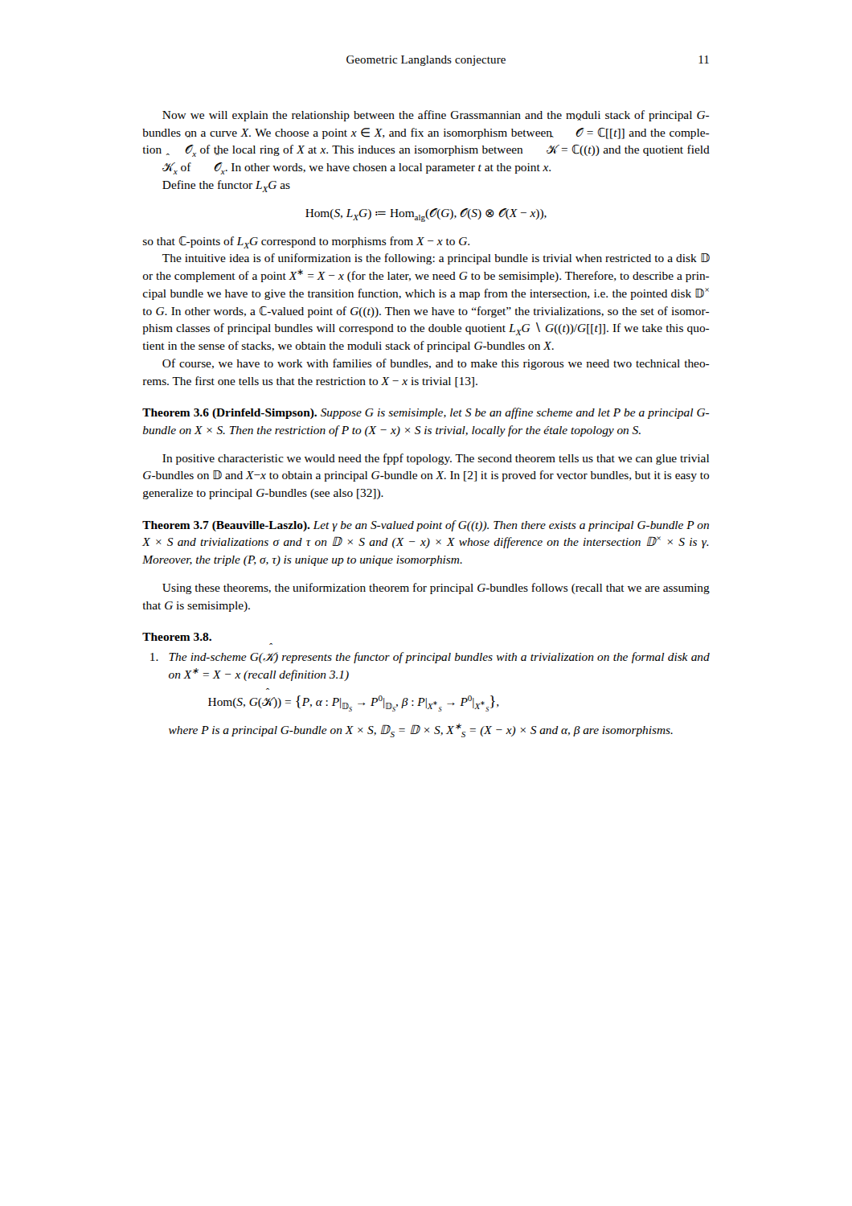Geometric Langlands conjecture 11
Now we will explain the relationship between the affine Grassmannian and the moduli stack of principal G-bundles on a curve X. We choose a point x ∈ X, and fix an isomorphism between 𝒪̂ = ℂ[[t]] and the completion 𝒪̂x of the local ring of X at x. This induces an isomorphism between 𝒦̂ = ℂ((t)) and the quotient field 𝒦̂x of 𝒪̂x. In other words, we have chosen a local parameter t at the point x.
Define the functor LXG as
Hom(S, LXG) ≔ Homalg(𝒪(G), 𝒪(S) ⊗ 𝒪(X − x)),
so that ℂ-points of LXG correspond to morphisms from X − x to G.
The intuitive idea is of uniformization is the following: a principal bundle is trivial when restricted to a disk 𝔻 or the complement of a point X∗ = X − x (for the later, we need G to be semisimple). Therefore, to describe a principal bundle we have to give the transition function, which is a map from the intersection, i.e. the pointed disk 𝔻× to G. In other words, a ℂ-valued point of G((t)). Then we have to “forget” the trivializations, so the set of isomorphism classes of principal bundles will correspond to the double quotient LXG ∖ G((t))/G[[t]]. If we take this quotient in the sense of stacks, we obtain the moduli stack of principal G-bundles on X.
Of course, we have to work with families of bundles, and to make this rigorous we need two technical theorems. The first one tells us that the restriction to X − x is trivial [13].
Theorem 3.6 (Drinfeld-Simpson). Suppose G is semisimple, let S be an affine scheme and let P be a principal G-bundle on X × S. Then the restriction of P to (X − x) × S is trivial, locally for the étale topology on S.
In positive characteristic we would need the fppf topology. The second theorem tells us that we can glue trivial G-bundles on 𝔻 and X−x to obtain a principal G-bundle on X. In [2] it is proved for vector bundles, but it is easy to generalize to principal G-bundles (see also [32]).
Theorem 3.7 (Beauville-Laszlo). Let γ be an S-valued point of G((t)). Then there exists a principal G-bundle P on X × S and trivializations σ and τ on 𝔻 × S and (X − x) × X whose difference on the intersection 𝔻× × S is γ. Moreover, the triple (P, σ, τ) is unique up to unique isomorphism.
Using these theorems, the uniformization theorem for principal G-bundles follows (recall that we are assuming that G is semisimple).
Theorem 3.8.
1. The ind-scheme G(𝒦̂) represents the functor of principal bundles with a trivialization on the formal disk and on X∗ = X − x (recall definition 3.1)
Hom(S, G(𝒦̂)) = {P, α : P|𝔻S → P0|𝔻S, β : P|X∗S → P0|X∗S},
where P is a principal G-bundle on X × S, 𝔻S = 𝔻 × S, X∗S = (X − x) × S and α, β are isomorphisms.